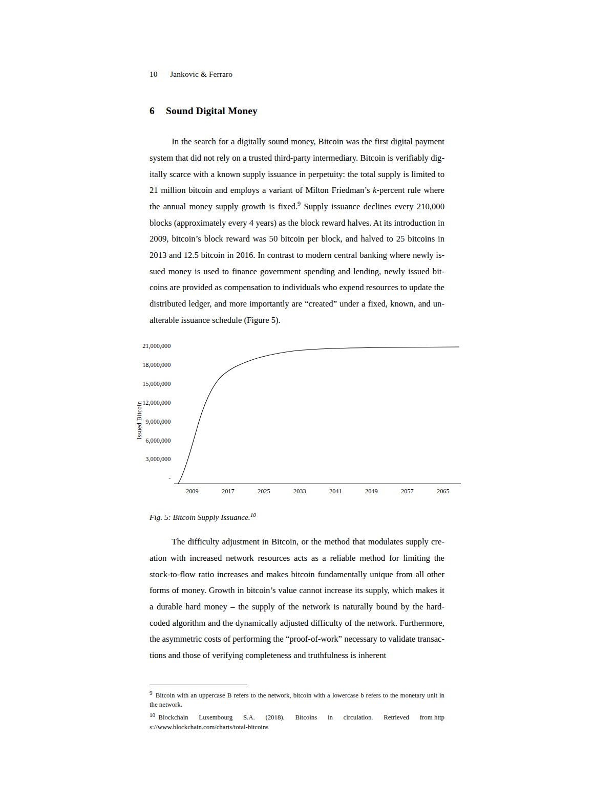10 Jankovic & Ferraro
6 Sound Digital Money
In the search for a digitally sound money, Bitcoin was the first digital payment system that did not rely on a trusted third-party intermediary. Bitcoin is verifiably digitally scarce with a known supply issuance in perpetuity: the total supply is limited to 21 million bitcoin and employs a variant of Milton Friedman’s k-percent rule where the annual money supply growth is fixed.9 Supply issuance declines every 210,000 blocks (approximately every 4 years) as the block reward halves. At its introduction in 2009, bitcoin’s block reward was 50 bitcoin per block, and halved to 25 bitcoins in 2013 and 12.5 bitcoin in 2016. In contrast to modern central banking where newly issued money is used to finance government spending and lending, newly issued bitcoins are provided as compensation to individuals who expend resources to update the distributed ledger, and more importantly are “created” under a fixed, known, and unalterable issuance schedule (Figure 5).
Issued Bitcoin
21,000,000 18,000,000 15,000,000 12,000,000 9,000,000 6,000,000 3,000,000 -
2009 2017 2025 2033 2041 2049 2057 2065
Fig. 5: Bitcoin Supply Issuance.10
The difficulty adjustment in Bitcoin, or the method that modulates supply creation with increased network resources acts as a reliable method for limiting the stock-to-flow ratio increases and makes bitcoin fundamentally unique from all other forms of money. Growth in bitcoin’s value cannot increase its supply, which makes it a durable hard money – the supply of the network is naturally bound by the hard-coded algorithm and the dynamically adjusted difficulty of the network. Furthermore, the asymmetric costs of performing the “proof-of-work” necessary to validate transactions and those of verifying completeness and truthfulness is inherent
9 Bitcoin with an uppercase B refers to the network, bitcoin with a lowercase b refers to the monetary unit in the network.
10 Blockchain Luxembourg S.A. (2018). Bitcoins in circulation. Retrieved from https://www.blockchain.com/charts/total-bitcoins